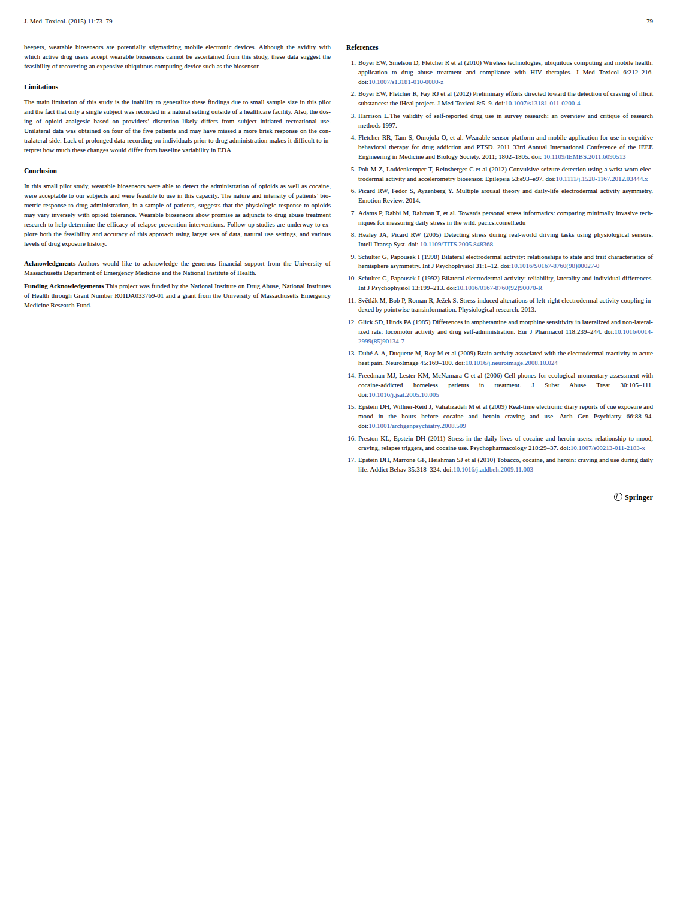J. Med. Toxicol. (2015) 11:73–79 79
beepers, wearable biosensors are potentially stigmatizing mobile electronic devices. Although the avidity with which active drug users accept wearable biosensors cannot be ascertained from this study, these data suggest the feasibility of recovering an expensive ubiquitous computing device such as the biosensor.
Limitations
The main limitation of this study is the inability to generalize these findings due to small sample size in this pilot and the fact that only a single subject was recorded in a natural setting outside of a healthcare facility. Also, the dosing of opioid analgesic based on providers’ discretion likely differs from subject initiated recreational use. Unilateral data was obtained on four of the five patients and may have missed a more brisk response on the contralateral side. Lack of prolonged data recording on individuals prior to drug administration makes it difficult to interpret how much these changes would differ from baseline variability in EDA.
Conclusion
In this small pilot study, wearable biosensors were able to detect the administration of opioids as well as cocaine, were acceptable to our subjects and were feasible to use in this capacity. The nature and intensity of patients’ biometric response to drug administration, in a sample of patients, suggests that the physiologic response to opioids may vary inversely with opioid tolerance. Wearable biosensors show promise as adjuncts to drug abuse treatment research to help determine the efficacy of relapse prevention interventions. Follow-up studies are underway to explore both the feasibility and accuracy of this approach using larger sets of data, natural use settings, and various levels of drug exposure history.
Acknowledgments Authors would like to acknowledge the generous financial support from the University of Massachusetts Department of Emergency Medicine and the National Institute of Health.
Funding Acknowledgements This project was funded by the National Institute on Drug Abuse, National Institutes of Health through Grant Number R01DA033769-01 and a grant from the University of Massachusetts Emergency Medicine Research Fund.
References
Boyer EW, Smelson D, Fletcher R et al (2010) Wireless technologies, ubiquitous computing and mobile health: application to drug abuse treatment and compliance with HIV therapies. J Med Toxicol 6:212–216. doi:10.1007/s13181-010-0080-z
Boyer EW, Fletcher R, Fay RJ et al (2012) Preliminary efforts directed toward the detection of craving of illicit substances: the iHeal project. J Med Toxicol 8:5–9. doi:10.1007/s13181-011-0200-4
Harrison L.The validity of self-reported drug use in survey research: an overview and critique of research methods 1997.
Fletcher RR, Tam S, Omojola O, et al. Wearable sensor platform and mobile application for use in cognitive behavioral therapy for drug addiction and PTSD. 2011 33rd Annual International Conference of the IEEE Engineering in Medicine and Biology Society. 2011; 1802–1805. doi: 10.1109/IEMBS.2011.6090513
Poh M-Z, Loddenkemper T, Reinsberger C et al (2012) Convulsive seizure detection using a wrist-worn electrodermal activity and accelerometry biosensor. Epilepsia 53:e93–e97. doi:10.1111/j.1528-1167.2012.03444.x
Picard RW, Fedor S, Ayzenberg Y. Multiple arousal theory and daily-life electrodermal activity asymmetry. Emotion Review. 2014.
Adams P, Rabbi M, Rahman T, et al. Towards personal stress informatics: comparing minimally invasive techniques for measuring daily stress in the wild. pac.cs.cornell.edu
Healey JA, Picard RW (2005) Detecting stress during real-world driving tasks using physiological sensors. Intell Transp Syst. doi: 10.1109/TITS.2005.848368
Schulter G, Papousek I (1998) Bilateral electrodermal activity: relationships to state and trait characteristics of hemisphere asymmetry. Int J Psychophysiol 31:1–12. doi:10.1016/S0167-8760(98)00027-0
Schulter G, Papousek I (1992) Bilateral electrodermal activity: reliability, laterality and individual differences. Int J Psychophysiol 13:199–213. doi:10.1016/0167-8760(92)90070-R
Světlák M, Bob P, Roman R, Ježek S. Stress-induced alterations of left-right electrodermal activity coupling indexed by pointwise transinformation. Physiological research. 2013.
Glick SD, Hinds PA (1985) Differences in amphetamine and morphine sensitivity in lateralized and non-lateralized rats: locomotor activity and drug self-administration. Eur J Pharmacol 118:239–244. doi:10.1016/0014-2999(85)90134-7
Dubé A-A, Duquette M, Roy M et al (2009) Brain activity associated with the electrodermal reactivity to acute heat pain. NeuroImage 45:169–180. doi:10.1016/j.neuroimage.2008.10.024
Freedman MJ, Lester KM, McNamara C et al (2006) Cell phones for ecological momentary assessment with cocaine-addicted homeless patients in treatment. J Subst Abuse Treat 30:105–111. doi:10.1016/j.jsat.2005.10.005
Epstein DH, Willner-Reid J, Vahabzadeh M et al (2009) Real-time electronic diary reports of cue exposure and mood in the hours before cocaine and heroin craving and use. Arch Gen Psychiatry 66:88–94. doi:10.1001/archgenpsychiatry.2008.509
Preston KL, Epstein DH (2011) Stress in the daily lives of cocaine and heroin users: relationship to mood, craving, relapse triggers, and cocaine use. Psychopharmacology 218:29–37. doi:10.1007/s00213-011-2183-x
Epstein DH, Marrone GF, Heishman SJ et al (2010) Tobacco, cocaine, and heroin: craving and use during daily life. Addict Behav 35:318–324. doi:10.1016/j.addbeh.2009.11.003
Springer